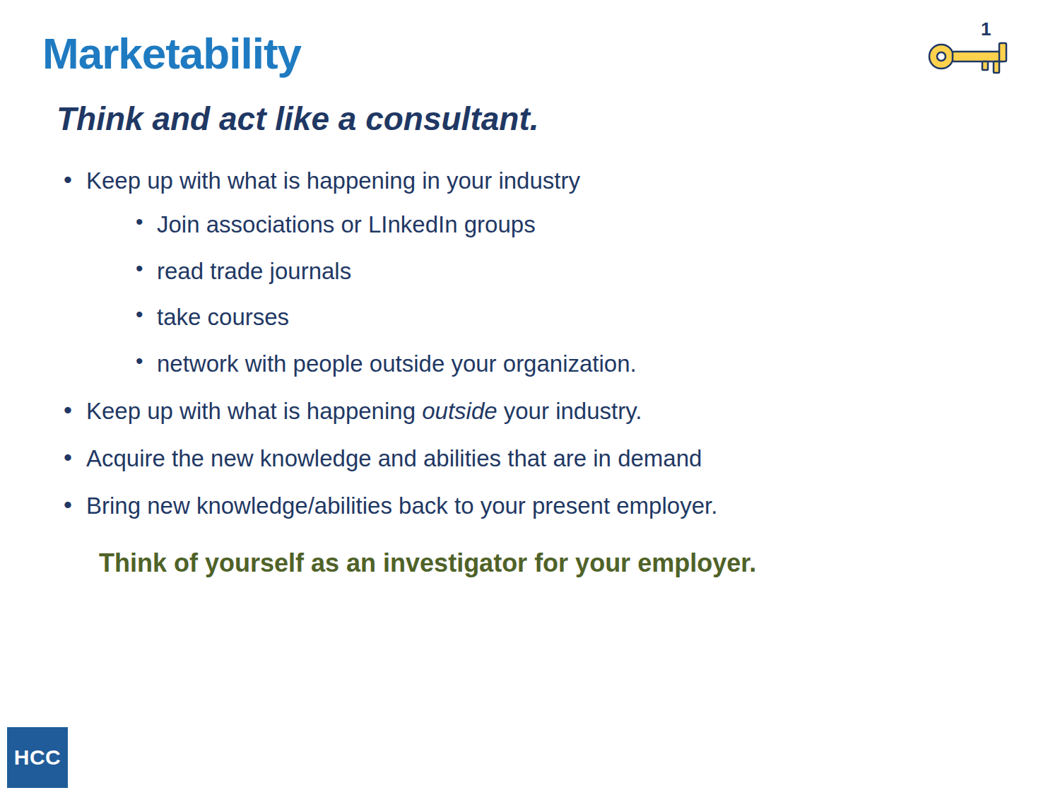Marketability
1
Think and act like a consultant.
Keep up with what is happening in your industry
Join associations or LInkedIn groups
read trade journals
take courses
network with people outside your organization.
Keep up with what is happening outside your industry.
Acquire the new knowledge and abilities that are in demand
Bring new knowledge/abilities back to your present employer.
Think of yourself as an investigator for your employer.
HCC